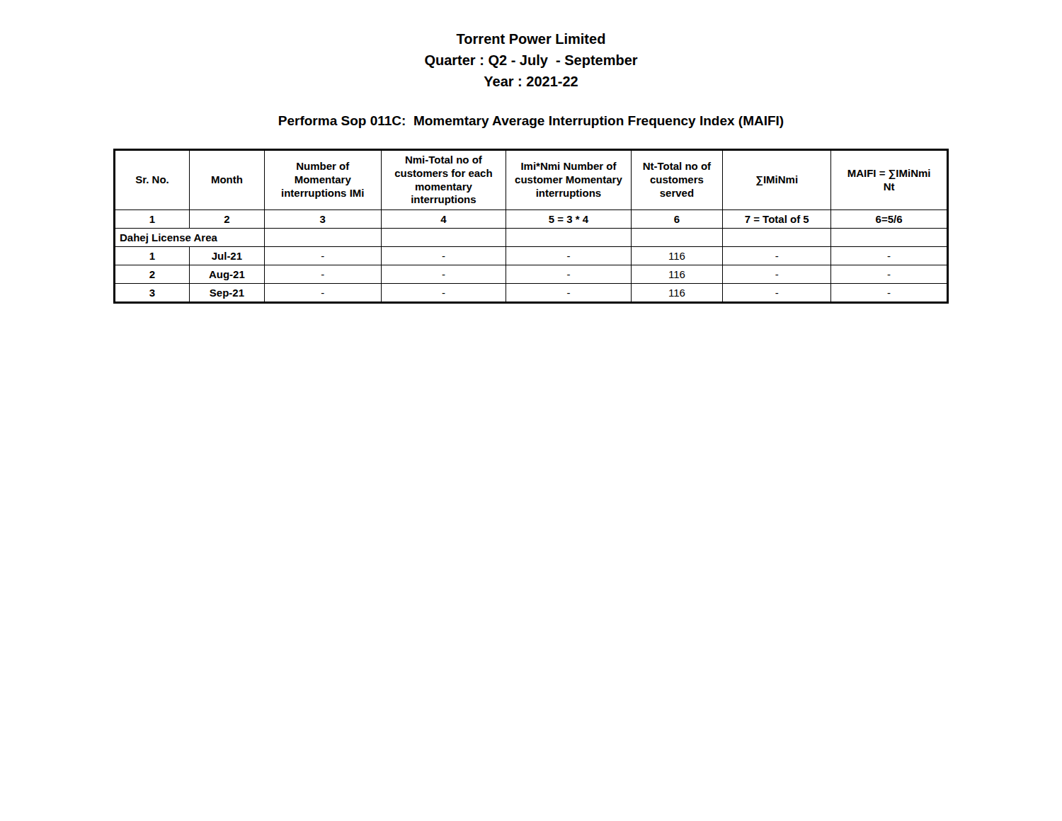Torrent Power Limited
Quarter : Q2 - July - September
Year : 2021-22
Performa Sop 011C: Momemtary Average Interruption Frequency Index (MAIFI)
| Sr. No. | Month | Number of Momentary interruptions IMi | Nmi-Total no of customers for each momentary interruptions | Imi*Nmi Number of customer Momentary interruptions | Nt-Total no of customers served | ∑IMiNmi | MAIFI = ∑IMiNmi Nt |
| --- | --- | --- | --- | --- | --- | --- | --- |
| 1 | 2 | 3 | 4 | 5 = 3 * 4 | 6 | 7 = Total of 5 | 6=5/6 |
| Dahej License Area | | | | | | |
| 1 | Jul-21 | - | - | - | 116 | - | - |
| 2 | Aug-21 | - | - | - | 116 | - | - |
| 3 | Sep-21 | - | - | - | 116 | - | - |